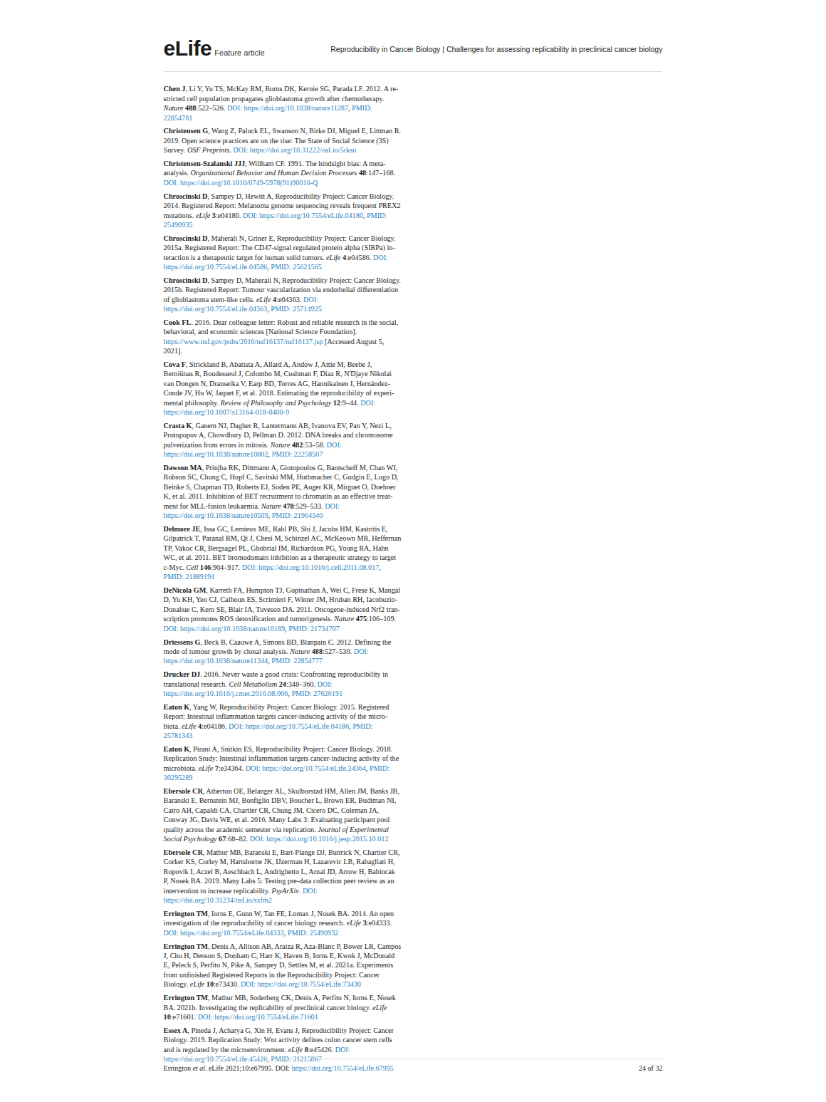eLife Feature article
Reproducibility in Cancer Biology | Challenges for assessing replicability in preclinical cancer biology
Chen J, Li Y, Yu TS, McKay RM, Burns DK, Kernie SG, Parada LF. 2012. A restricted cell population propagates glioblastoma growth after chemotherapy. Nature 488:522–526. DOI: https://doi.org/10.1038/nature11287, PMID: 22854781
Christensen G, Wang Z, Paluck EL, Swanson N, Birke DJ, Miguel E, Littman R. 2019. Open science practices are on the rise: The State of Social Science (3S) Survey. OSF Preprints. DOI: https://doi.org/10.31222/osf.io/5rksu
Christensen-Szalanski JJJ, Willham CF. 1991. The hindsight bias: A meta-analysis. Organizational Behavior and Human Decision Processes 48:147–168. DOI: https://doi.org/10.1016/0749-5978(91)90010-Q
Chroscinski D, Sampey D, Hewitt A, Reproducibility Project: Cancer Biology. 2014. Registered Report: Melanoma genome sequencing reveals frequent PREX2 mutations. eLife 3:e04180. DOI: https://doi.org/10.7554/eLife.04180, PMID: 25490935
Chroscinski D, Maherali N, Griner E, Reproducibility Project: Cancer Biology. 2015a. Registered Report: The CD47-signal regulated protein alpha (SIRPa) interaction is a therapeutic target for human solid tumors. eLife 4:e04586. DOI: https://doi.org/10.7554/eLife.04586, PMID: 25621565
Chroscinski D, Sampey D, Maherali N, Reproducibility Project: Cancer Biology. 2015b. Registered Report: Tumour vascularization via endothelial differentiation of glioblastoma stem-like cells. eLife 4:e04363. DOI: https://doi.org/10.7554/eLife.04363, PMID: 25714925
Cook FL. 2016. Dear colleague letter: Robust and reliable research in the social, behavioral, and economic sciences [National Science Foundation]. https://www.nsf.gov/pubs/2016/nsf16137/nsf16137.jsp [Accessed August 5, 2021].
Cova F, Strickland B, Abatista A, Allard A, Andow J, Attie M, Beebe J, Berniūnas R, Boudesseul J, Colombo M, Cushman F, Diaz R, N'Djaye Nikolai van Dongen N, Dranseika V, Earp BD, Torres AG, Hannikainen I, Hernández-Conde JV, Hu W, Jaquet F, et al. 2018. Estimating the reproducibility of experimental philosophy. Review of Philosophy and Psychology 12:9–44. DOI: https://doi.org/10.1007/s13164-018-0400-9
Crasta K, Ganem NJ, Dagher R, Lantermann AB, Ivanova EV, Pan Y, Nezi L, Protopopov A, Chowdhury D, Pellman D. 2012. DNA breaks and chromosome pulverization from errors in mitosis. Nature 482:53–58. DOI: https://doi.org/10.1038/nature10802, PMID: 22258507
Dawson MA, Prinjha RK, Dittmann A, Giotopoulos G, Bantscheff M, Chan WI, Robson SC, Chung C, Hopf C, Savitski MM, Huthmacher C, Gudgin E, Lugo D, Beinke S, Chapman TD, Roberts EJ, Soden PE, Auger KR, Mirguet O, Doehner K, et al. 2011. Inhibition of BET recruitment to chromatin as an effective treatment for MLL-fusion leukaemia. Nature 478:529–533. DOI: https://doi.org/10.1038/nature10509, PMID: 21964340
Delmore JE, Issa GC, Lemieux ME, Rahl PB, Shi J, Jacobs HM, Kastritis E, Gilpatrick T, Paranal RM, Qi J, Chesi M, Schinzel AC, McKeown MR, Heffernan TP, Vakoc CR, Bergsagel PL, Ghobrial IM, Richardson PG, Young RA, Hahn WC, et al. 2011. BET bromodomain inhibition as a therapeutic strategy to target c-Myc. Cell 146:904–917. DOI: https://doi.org/10.1016/j.cell.2011.08.017, PMID: 21889194
DeNicola GM, Karreth FA, Humpton TJ, Gopinathan A, Wei C, Frese K, Mangal D, Yu KH, Yeo CJ, Calhoun ES, Scrimieri F, Winter JM, Hruban RH, Iacobuzio-Donahue C, Kern SE, Blair IA, Tuveson DA. 2011. Oncogene-induced Nrf2 transcription promotes ROS detoxification and tumorigenesis. Nature 475:106–109. DOI: https://doi.org/10.1038/nature10189, PMID: 21734707
Driessens G, Beck B, Caauwe A, Simons BD, Blanpain C. 2012. Defining the mode of tumour growth by clonal analysis. Nature 488:527–530. DOI: https://doi.org/10.1038/nature11344, PMID: 22854777
Drucker DJ. 2016. Never waste a good crisis: Confronting reproducibility in translational research. Cell Metabolism 24:348–360. DOI: https://doi.org/10.1016/j.cmet.2016.08.006, PMID: 27626191
Eaton K, Yang W, Reproducibility Project: Cancer Biology. 2015. Registered Report: Intestinal inflammation targets cancer-inducing activity of the microbiota. eLife 4:e04186. DOI: https://doi.org/10.7554/eLife.04186, PMID: 25781343
Eaton K, Pirani A, Snitkin ES, Reproducibility Project: Cancer Biology. 2018. Replication Study: Intestinal inflammation targets cancer-inducing activity of the microbiota. eLife 7:e34364. DOI: https://doi.org/10.7554/eLife.34364, PMID: 30295289
Ebersole CR, Atherton OE, Belanger AL, Skulborstad HM, Allen JM, Banks JB, Baranski E, Bernstein MJ, Bonfiglio DBV, Boucher L, Brown ER, Budiman NI, Cairo AH, Capaldi CA, Chartier CR, Chung JM, Cicero DC, Coleman JA, Conway JG, Davis WE, et al. 2016. Many Labs 3: Evaluating participant pool quality across the academic semester via replication. Journal of Experimental Social Psychology 67:68–82. DOI: https://doi.org/10.1016/j.jesp.2015.10.012
Ebersole CR, Mathur MB, Baranski E, Bart-Plange DJ, Buttrick N, Chartier CR, Corker KS, Corley M, Hartshorne JK, IJzerman H, Lazarevic LB, Rabagliati H, Ropovik I, Aczel B, Aeschbach L, Andrighetto L, Arnal JD, Arrow H, Babincak P, Nosek BA. 2019. Many Labs 5: Testing pre-data collection peer review as an intervention to increase replicability. PsyArXiv. DOI: https://doi.org/10.31234/osf.io/sxfm2
Errington TM, Iorns E, Gunn W, Tan FE, Lomax J, Nosek BA. 2014. An open investigation of the reproducibility of cancer biology research. eLife 3:e04333. DOI: https://doi.org/10.7554/eLife.04333, PMID: 25490932
Errington TM, Denis A, Allison AB, Araiza R, Aza-Blanc P, Bower LR, Campos J, Chu H, Denson S, Donham C, Harr K, Haven B, Iorns E, Kwok J, McDonald E, Pelech S, Perfito N, Pike A, Sampey D, Settles M, et al. 2021a. Experiments from unfinished Registered Reports in the Reproducibility Project: Cancer Biology. eLife 10:e73430. DOI: https://doi.org/10.7554/eLife.73430
Errington TM, Mathur MB, Soderberg CK, Denis A, Perfito N, Iorns E, Nosek BA. 2021b. Investigating the replicability of preclinical cancer biology. eLife 10:e71601. DOI: https://doi.org/10.7554/eLife.71601
Essex A, Pineda J, Acharya G, Xin H, Evans J, Reproducibility Project: Cancer Biology. 2019. Replication Study: Wnt activity defines colon cancer stem cells and is regulated by the microenvironment. eLife 8:e45426. DOI: https://doi.org/10.7554/eLife.45426, PMID: 31215867
Errington et al. eLife 2021;10:e67995. DOI: https://doi.org/10.7554/eLife.67995
24 of 32